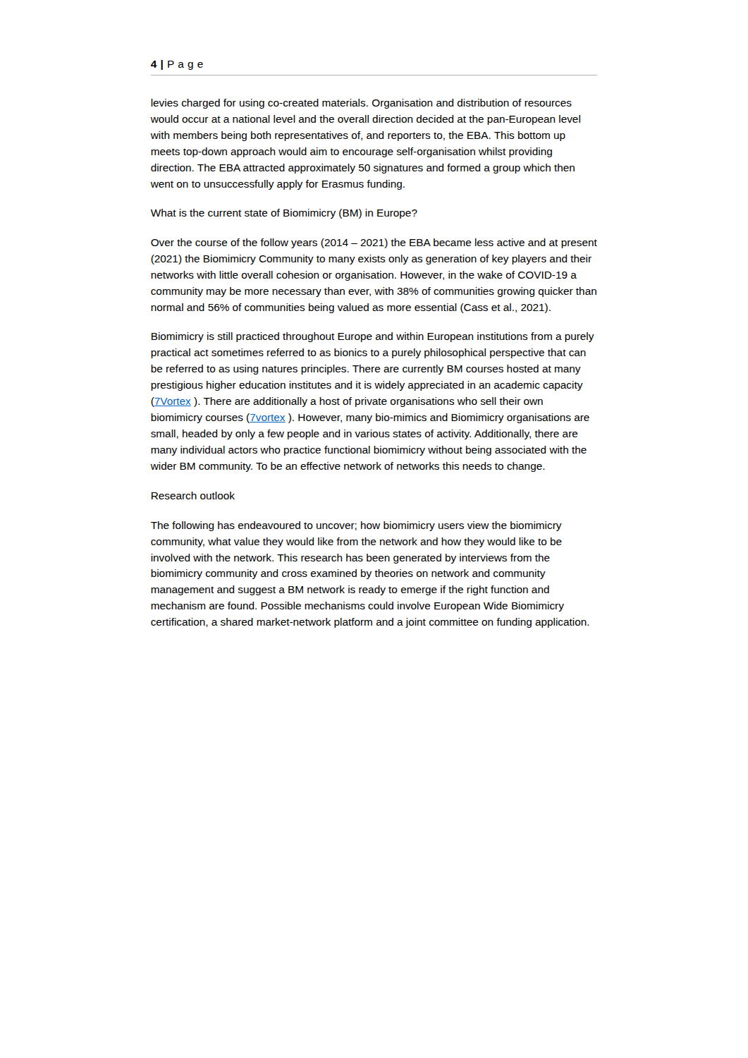4 | P a g e
levies charged for using co-created materials. Organisation and distribution of resources would occur at a national level and the overall direction decided at the pan-European level with members being both representatives of, and reporters to, the EBA. This bottom up meets top-down approach would aim to encourage self-organisation whilst providing direction. The EBA attracted approximately 50 signatures and formed a group which then went on to unsuccessfully apply for Erasmus funding.
What is the current state of Biomimicry (BM) in Europe?
Over the course of the follow years (2014 – 2021) the EBA became less active and at present (2021) the Biomimicry Community to many exists only as generation of key players and their networks with little overall cohesion or organisation. However, in the wake of COVID-19 a community may be more necessary than ever, with 38% of communities growing quicker than normal and 56% of communities being valued as more essential (Cass et al., 2021).
Biomimicry is still practiced throughout Europe and within European institutions from a purely practical act sometimes referred to as bionics to a purely philosophical perspective that can be referred to as using natures principles. There are currently BM courses hosted at many prestigious higher education institutes and it is widely appreciated in an academic capacity (7Vortex ). There are additionally a host of private organisations who sell their own biomimicry courses (7vortex ). However, many bio-mimics and Biomimicry organisations are small, headed by only a few people and in various states of activity. Additionally, there are many individual actors who practice functional biomimicry without being associated with the wider BM community. To be an effective network of networks this needs to change.
Research outlook
The following has endeavoured to uncover; how biomimicry users view the biomimicry community, what value they would like from the network and how they would like to be involved with the network. This research has been generated by interviews from the biomimicry community and cross examined by theories on network and community management and suggest a BM network is ready to emerge if the right function and mechanism are found. Possible mechanisms could involve European Wide Biomimicry certification, a shared market-network platform and a joint committee on funding application.